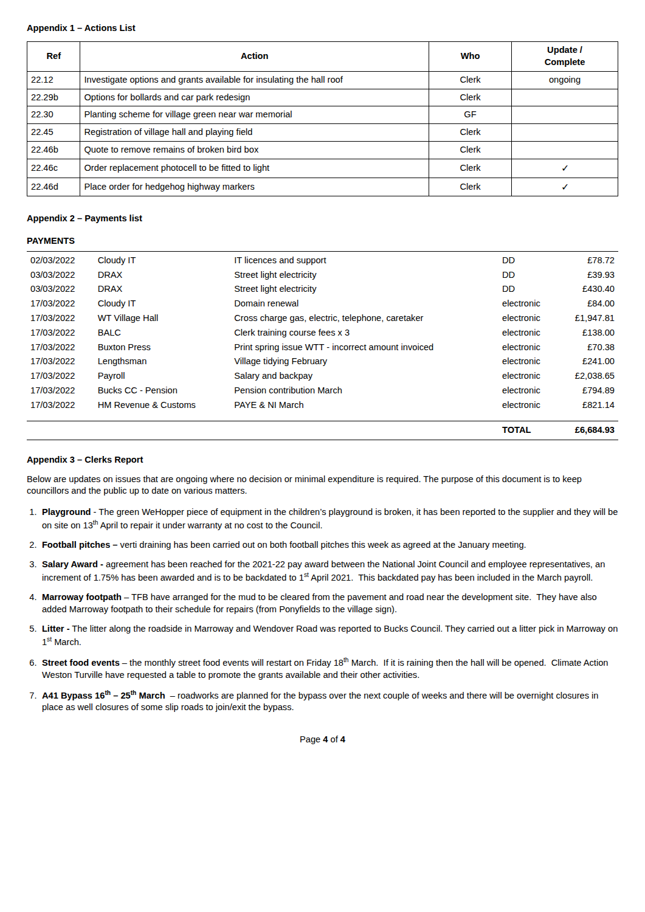Appendix 1 – Actions List
| Ref | Action | Who | Update / Complete |
| --- | --- | --- | --- |
| 22.12 | Investigate options and grants available for insulating the hall roof | Clerk | ongoing |
| 22.29b | Options for bollards and car park redesign | Clerk | |
| 22.30 | Planting scheme for village green near war memorial | GF | |
| 22.45 | Registration of village hall and playing field | Clerk | |
| 22.46b | Quote to remove remains of broken bird box | Clerk | |
| 22.46c | Order replacement photocell to be fitted to light | Clerk | ✓ |
| 22.46d | Place order for hedgehog highway markers | Clerk | ✓ |
Appendix 2 – Payments list
PAYMENTS
| 02/03/2022 | Cloudy IT | IT licences and support | DD | £78.72 |
| 03/03/2022 | DRAX | Street light electricity | DD | £39.93 |
| 03/03/2022 | DRAX | Street light electricity | DD | £430.40 |
| 17/03/2022 | Cloudy IT | Domain renewal | electronic | £84.00 |
| 17/03/2022 | WT Village Hall | Cross charge gas, electric, telephone, caretaker | electronic | £1,947.81 |
| 17/03/2022 | BALC | Clerk training course fees x 3 | electronic | £138.00 |
| 17/03/2022 | Buxton Press | Print spring issue WTT - incorrect amount invoiced | electronic | £70.38 |
| 17/03/2022 | Lengthsman | Village tidying February | electronic | £241.00 |
| 17/03/2022 | Payroll | Salary and backpay | electronic | £2,038.65 |
| 17/03/2022 | Bucks CC - Pension | Pension contribution March | electronic | £794.89 |
| 17/03/2022 | HM Revenue & Customs | PAYE & NI March | electronic | £821.14 |
| | | | TOTAL | £6,684.93 |
Appendix 3 – Clerks Report
Below are updates on issues that are ongoing where no decision or minimal expenditure is required. The purpose of this document is to keep councillors and the public up to date on various matters.
Playground - The green WeHopper piece of equipment in the children’s playground is broken, it has been reported to the supplier and they will be on site on 13th April to repair it under warranty at no cost to the Council.
Football pitches – verti draining has been carried out on both football pitches this week as agreed at the January meeting.
Salary Award - agreement has been reached for the 2021-22 pay award between the National Joint Council and employee representatives, an increment of 1.75% has been awarded and is to be backdated to 1st April 2021. This backdated pay has been included in the March payroll.
Marroway footpath – TFB have arranged for the mud to be cleared from the pavement and road near the development site. They have also added Marroway footpath to their schedule for repairs (from Ponyfields to the village sign).
Litter - The litter along the roadside in Marroway and Wendover Road was reported to Bucks Council. They carried out a litter pick in Marroway on 1st March.
Street food events – the monthly street food events will restart on Friday 18th March. If it is raining then the hall will be opened. Climate Action Weston Turville have requested a table to promote the grants available and their other activities.
A41 Bypass 16th – 25th March – roadworks are planned for the bypass over the next couple of weeks and there will be overnight closures in place as well closures of some slip roads to join/exit the bypass.
Page 4 of 4